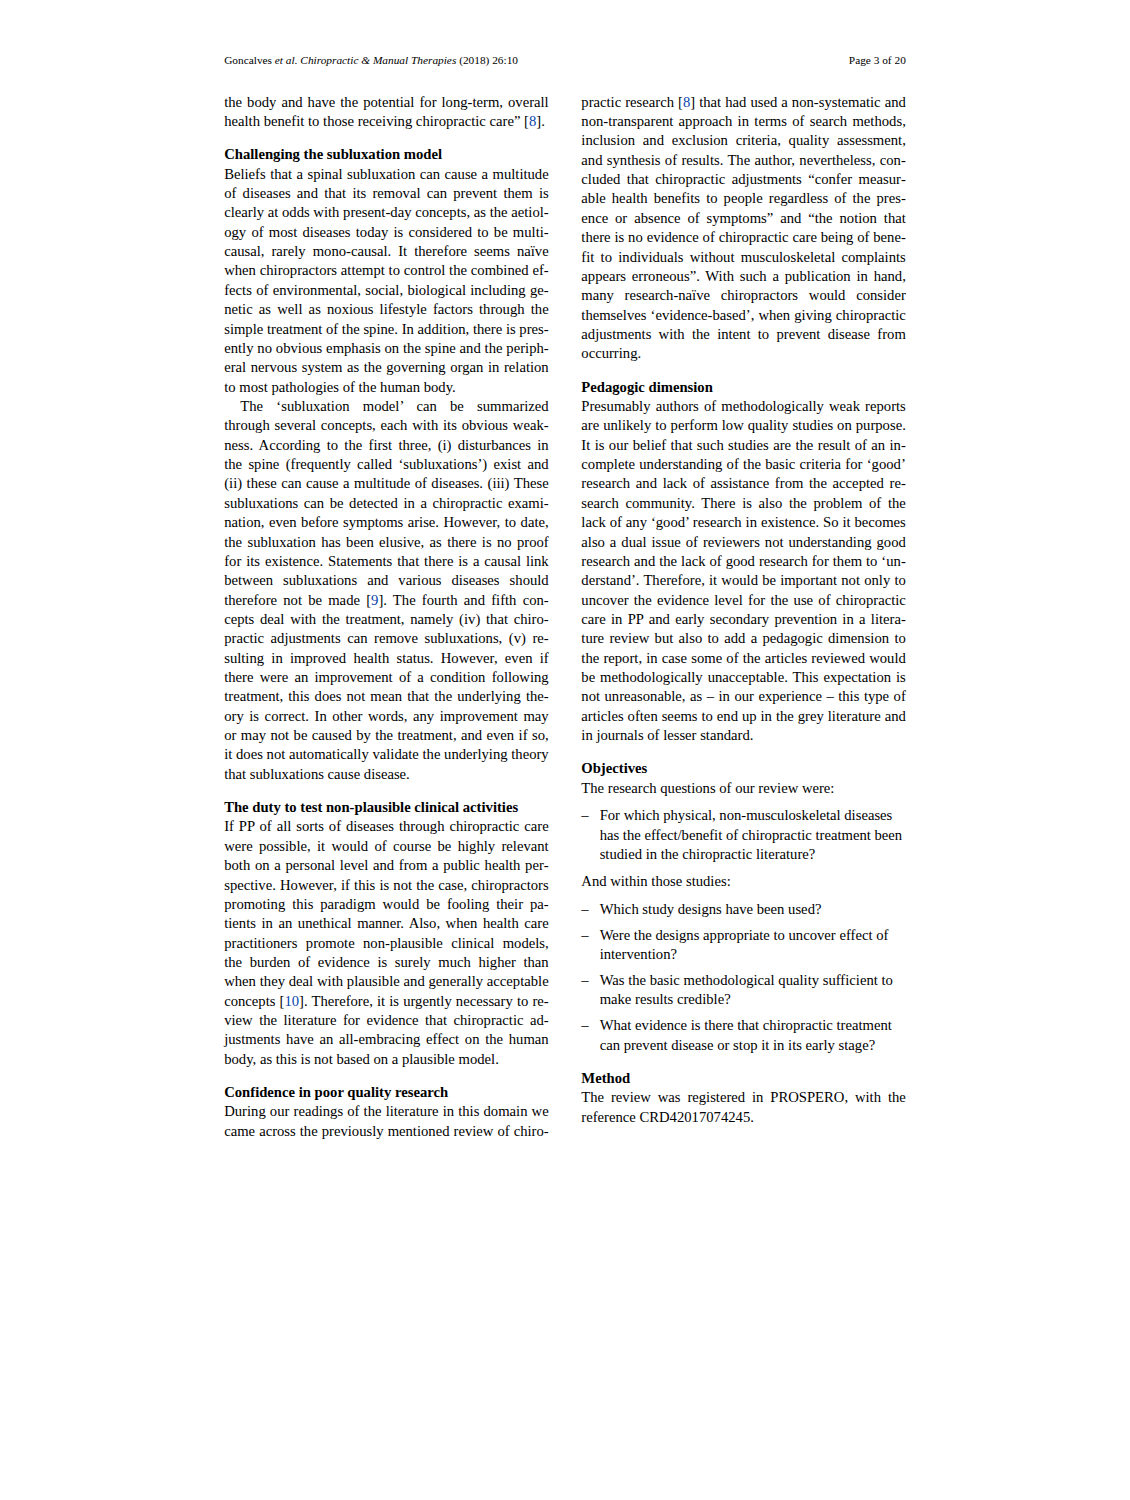Goncalves et al. Chiropractic & Manual Therapies (2018) 26:10 Page 3 of 20
the body and have the potential for long-term, overall health benefit to those receiving chiropractic care” [8].
Challenging the subluxation model
Beliefs that a spinal subluxation can cause a multitude of diseases and that its removal can prevent them is clearly at odds with present-day concepts, as the aetiology of most diseases today is considered to be multi-causal, rarely mono-causal. It therefore seems naïve when chiropractors attempt to control the combined effects of environmental, social, biological including genetic as well as noxious lifestyle factors through the simple treatment of the spine. In addition, there is presently no obvious emphasis on the spine and the peripheral nervous system as the governing organ in relation to most pathologies of the human body.
The ‘subluxation model’ can be summarized through several concepts, each with its obvious weakness. According to the first three, (i) disturbances in the spine (frequently called ‘subluxations’) exist and (ii) these can cause a multitude of diseases. (iii) These subluxations can be detected in a chiropractic examination, even before symptoms arise. However, to date, the subluxation has been elusive, as there is no proof for its existence. Statements that there is a causal link between subluxations and various diseases should therefore not be made [9]. The fourth and fifth concepts deal with the treatment, namely (iv) that chiropractic adjustments can remove subluxations, (v) resulting in improved health status. However, even if there were an improvement of a condition following treatment, this does not mean that the underlying theory is correct. In other words, any improvement may or may not be caused by the treatment, and even if so, it does not automatically validate the underlying theory that subluxations cause disease.
The duty to test non-plausible clinical activities
If PP of all sorts of diseases through chiropractic care were possible, it would of course be highly relevant both on a personal level and from a public health perspective. However, if this is not the case, chiropractors promoting this paradigm would be fooling their patients in an unethical manner. Also, when health care practitioners promote non-plausible clinical models, the burden of evidence is surely much higher than when they deal with plausible and generally acceptable concepts [10]. Therefore, it is urgently necessary to review the literature for evidence that chiropractic adjustments have an all-embracing effect on the human body, as this is not based on a plausible model.
Confidence in poor quality research
During our readings of the literature in this domain we came across the previously mentioned review of chiropractic research [8] that had used a non-systematic and non-transparent approach in terms of search methods, inclusion and exclusion criteria, quality assessment, and synthesis of results. The author, nevertheless, concluded that chiropractic adjustments “confer measurable health benefits to people regardless of the presence or absence of symptoms” and “the notion that there is no evidence of chiropractic care being of benefit to individuals without musculoskeletal complaints appears erroneous”. With such a publication in hand, many research-naïve chiropractors would consider themselves ‘evidence-based’, when giving chiropractic adjustments with the intent to prevent disease from occurring.
Pedagogic dimension
Presumably authors of methodologically weak reports are unlikely to perform low quality studies on purpose. It is our belief that such studies are the result of an incomplete understanding of the basic criteria for ‘good’ research and lack of assistance from the accepted research community. There is also the problem of the lack of any ‘good’ research in existence. So it becomes also a dual issue of reviewers not understanding good research and the lack of good research for them to ‘understand’. Therefore, it would be important not only to uncover the evidence level for the use of chiropractic care in PP and early secondary prevention in a literature review but also to add a pedagogic dimension to the report, in case some of the articles reviewed would be methodologically unacceptable. This expectation is not unreasonable, as – in our experience – this type of articles often seems to end up in the grey literature and in journals of lesser standard.
Objectives
The research questions of our review were:
For which physical, non-musculoskeletal diseases has the effect/benefit of chiropractic treatment been studied in the chiropractic literature?
And within those studies:
Which study designs have been used?
Were the designs appropriate to uncover effect of intervention?
Was the basic methodological quality sufficient to make results credible?
What evidence is there that chiropractic treatment can prevent disease or stop it in its early stage?
Method
The review was registered in PROSPERO, with the reference CRD42017074245.